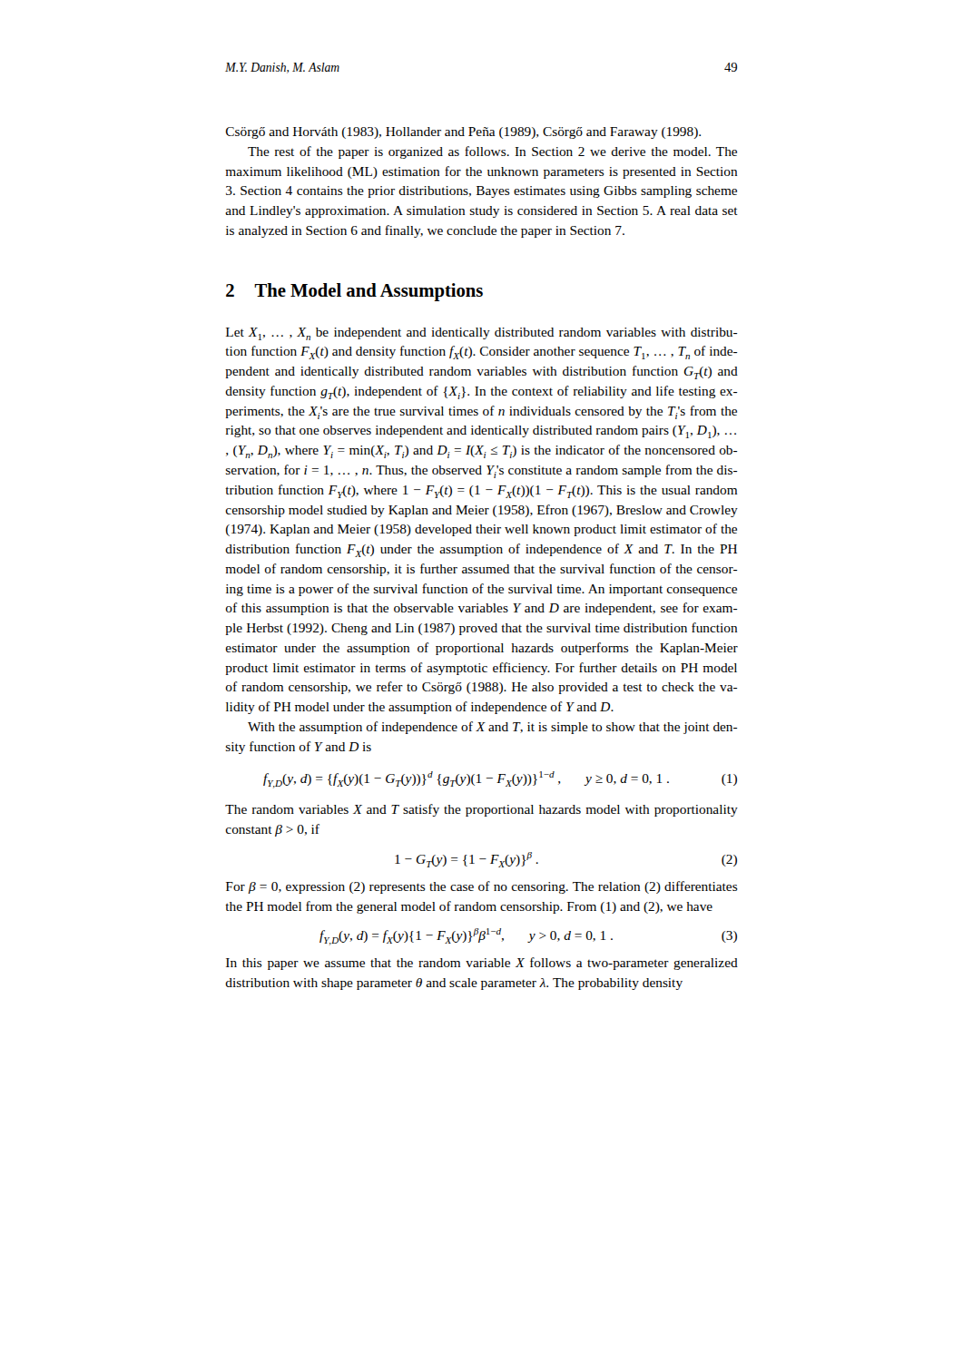M.Y. Danish, M. Aslam 49
Csörgő and Horváth (1983), Hollander and Peña (1989), Csörgő and Faraway (1998).
The rest of the paper is organized as follows. In Section 2 we derive the model. The maximum likelihood (ML) estimation for the unknown parameters is presented in Section 3. Section 4 contains the prior distributions, Bayes estimates using Gibbs sampling scheme and Lindley's approximation. A simulation study is considered in Section 5. A real data set is analyzed in Section 6 and finally, we conclude the paper in Section 7.
2 The Model and Assumptions
Let X1, … , Xn be independent and identically distributed random variables with distribution function FX(t) and density function fX(t). Consider another sequence T1, … , Tn of independent and identically distributed random variables with distribution function GT(t) and density function gT(t), independent of {Xi}. In the context of reliability and life testing experiments, the Xi's are the true survival times of n individuals censored by the Ti's from the right, so that one observes independent and identically distributed random pairs (Y1, D1), … , (Yn, Dn), where Yi = min(Xi, Ti) and Di = I(Xi ≤ Ti) is the indicator of the noncensored observation, for i = 1, … , n. Thus, the observed Yi's constitute a random sample from the distribution function FY(t), where 1 − FY(t) = (1 − FX(t))(1 − FT(t)). This is the usual random censorship model studied by Kaplan and Meier (1958), Efron (1967), Breslow and Crowley (1974). Kaplan and Meier (1958) developed their well known product limit estimator of the distribution function FX(t) under the assumption of independence of X and T. In the PH model of random censorship, it is further assumed that the survival function of the censoring time is a power of the survival function of the survival time. An important consequence of this assumption is that the observable variables Y and D are independent, see for example Herbst (1992). Cheng and Lin (1987) proved that the survival time distribution function estimator under the assumption of proportional hazards outperforms the Kaplan-Meier product limit estimator in terms of asymptotic efficiency. For further details on PH model of random censorship, we refer to Csörgő (1988). He also provided a test to check the validity of PH model under the assumption of independence of Y and D.
With the assumption of independence of X and T, it is simple to show that the joint density function of Y and D is
fY,D(y, d) = {fX(y)(1 − GT(y))}d {gT(y)(1 − FX(y))}1−d , y ≥ 0, d = 0, 1 .
(1)
The random variables X and T satisfy the proportional hazards model with proportionality constant β > 0, if
1 − GT(y) = {1 − FX(y)}β .
(2)
For β = 0, expression (2) represents the case of no censoring. The relation (2) differentiates the PH model from the general model of random censorship. From (1) and (2), we have
fY,D(y, d) = fX(y){1 − FX(y)}ββ1−d, y > 0, d = 0, 1 .
(3)
In this paper we assume that the random variable X follows a two-parameter generalized distribution with shape parameter θ and scale parameter λ. The probability density